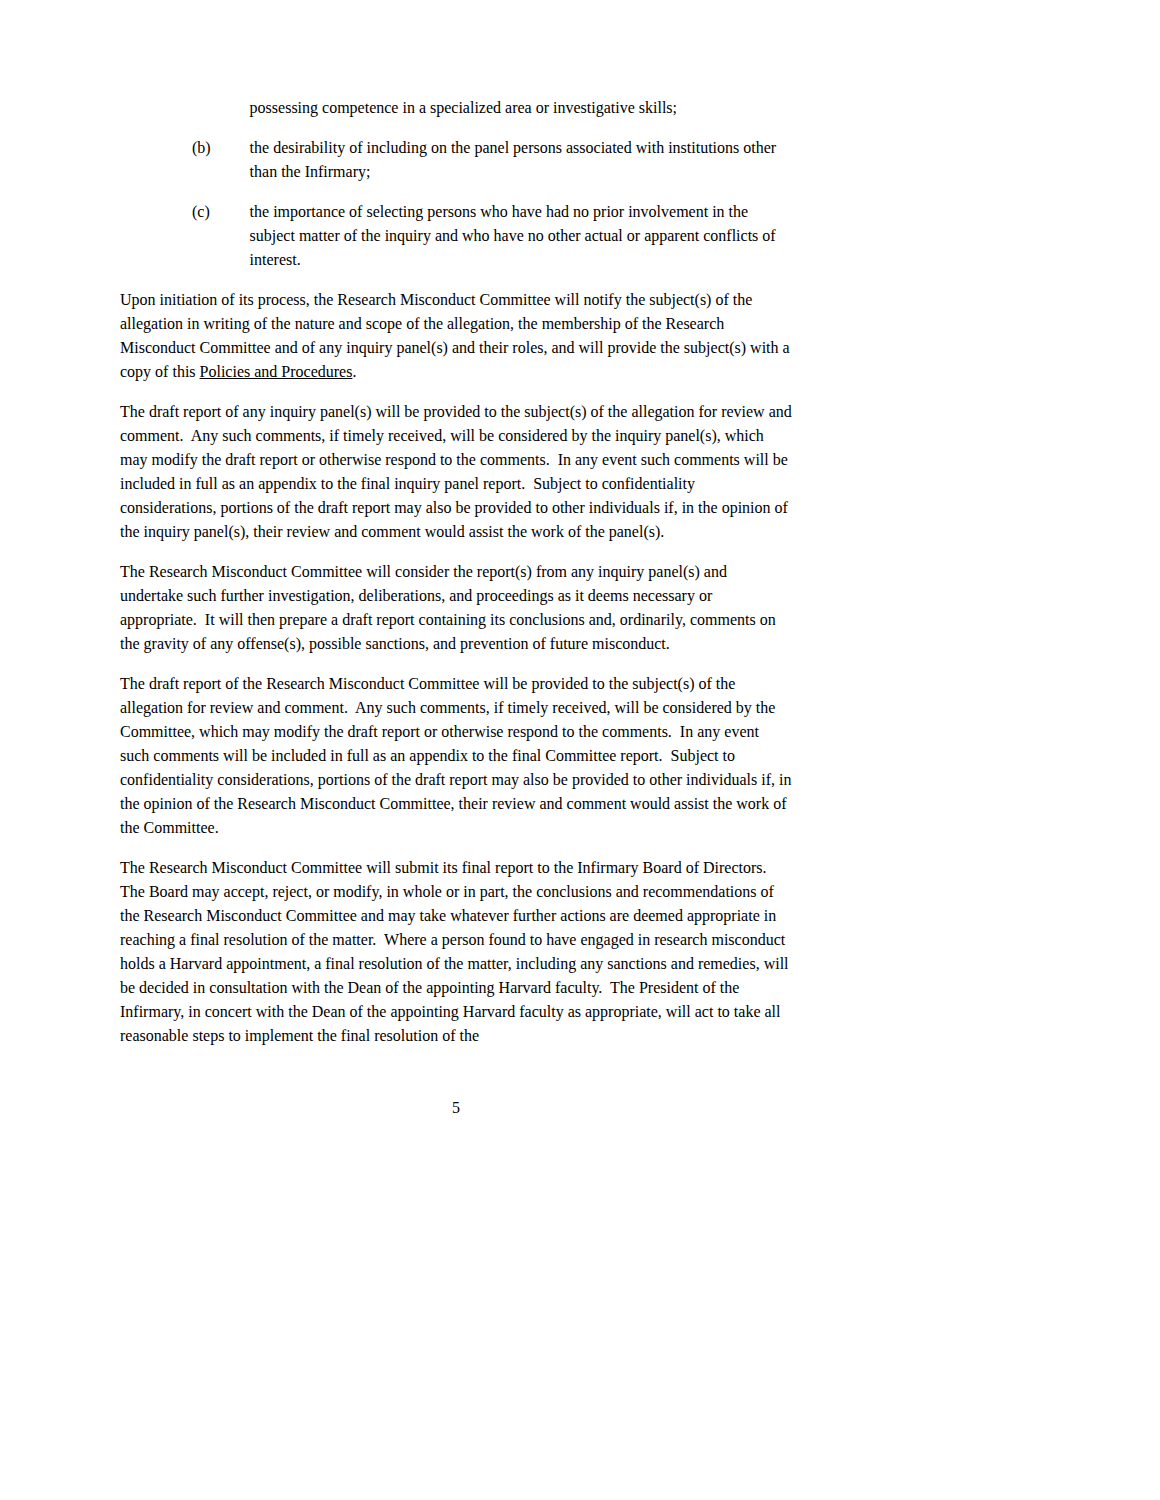possessing competence in a specialized area or investigative skills;
(b)
the desirability of including on the panel persons associated with institutions other than the Infirmary;
(c)
the importance of selecting persons who have had no prior involvement in the subject matter of the inquiry and who have no other actual or apparent conflicts of interest.
Upon initiation of its process, the Research Misconduct Committee will notify the subject(s) of the allegation in writing of the nature and scope of the allegation, the membership of the Research Misconduct Committee and of any inquiry panel(s) and their roles, and will provide the subject(s) with a copy of this Policies and Procedures.
The draft report of any inquiry panel(s) will be provided to the subject(s) of the allegation for review and comment. Any such comments, if timely received, will be considered by the inquiry panel(s), which may modify the draft report or otherwise respond to the comments. In any event such comments will be included in full as an appendix to the final inquiry panel report. Subject to confidentiality considerations, portions of the draft report may also be provided to other individuals if, in the opinion of the inquiry panel(s), their review and comment would assist the work of the panel(s).
The Research Misconduct Committee will consider the report(s) from any inquiry panel(s) and undertake such further investigation, deliberations, and proceedings as it deems necessary or appropriate. It will then prepare a draft report containing its conclusions and, ordinarily, comments on the gravity of any offense(s), possible sanctions, and prevention of future misconduct.
The draft report of the Research Misconduct Committee will be provided to the subject(s) of the allegation for review and comment. Any such comments, if timely received, will be considered by the Committee, which may modify the draft report or otherwise respond to the comments. In any event such comments will be included in full as an appendix to the final Committee report. Subject to confidentiality considerations, portions of the draft report may also be provided to other individuals if, in the opinion of the Research Misconduct Committee, their review and comment would assist the work of the Committee.
The Research Misconduct Committee will submit its final report to the Infirmary Board of Directors. The Board may accept, reject, or modify, in whole or in part, the conclusions and recommendations of the Research Misconduct Committee and may take whatever further actions are deemed appropriate in reaching a final resolution of the matter. Where a person found to have engaged in research misconduct holds a Harvard appointment, a final resolution of the matter, including any sanctions and remedies, will be decided in consultation with the Dean of the appointing Harvard faculty. The President of the Infirmary, in concert with the Dean of the appointing Harvard faculty as appropriate, will act to take all reasonable steps to implement the final resolution of the
5